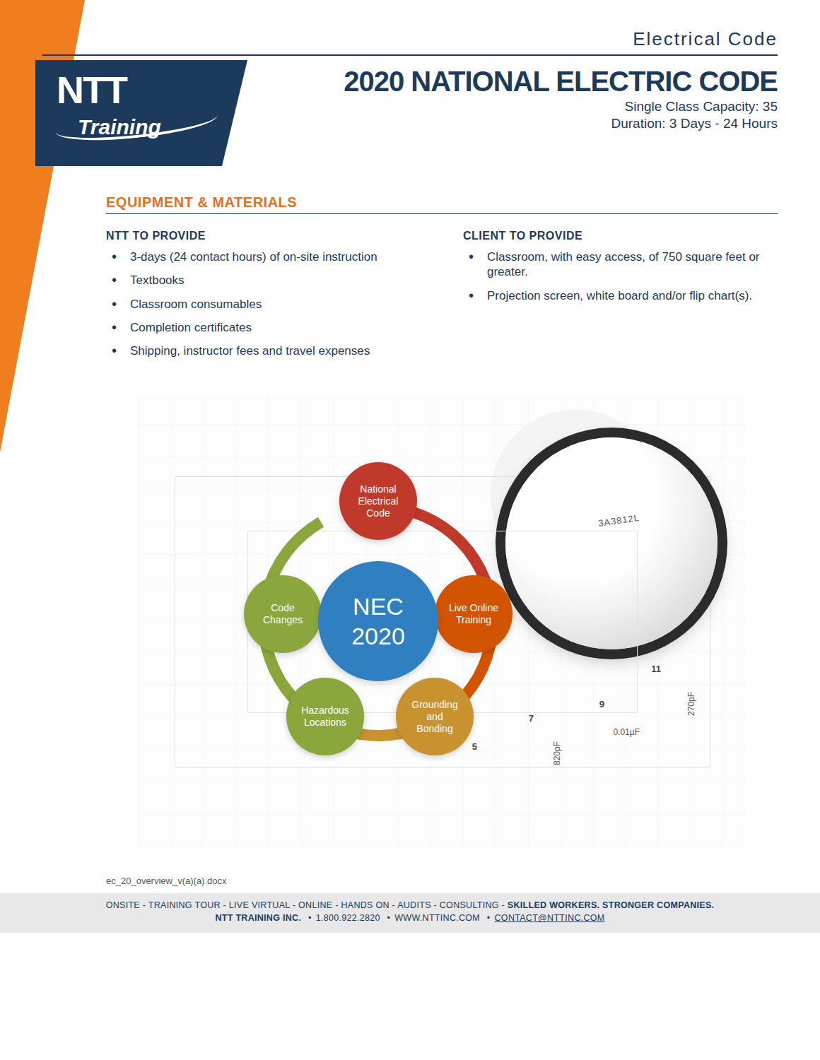Electrical Code
NTT Training
2020 NATIONAL ELECTRIC CODE
Single Class Capacity: 35
Duration: 3 Days - 24 Hours
EQUIPMENT & MATERIALS
NTT TO PROVIDE
3-days (24 contact hours) of on-site instruction
Textbooks
Classroom consumables
Completion certificates
Shipping, instructor fees and travel expenses
CLIENT TO PROVIDE
Classroom, with easy access, of 750 square feet or greater.
Projection screen, white board and/or flip chart(s).
3A3812L 270pF 0.01µF 820pF 11 9 7 5
National
Electrical
Code
Live Online
Training
Grounding
and
Bonding
Hazardous
Locations
Code
Changes
NEC 2020
ec_20_overview_v(a)(a).docx
ONSITE - TRAINING TOUR - LIVE VIRTUAL - ONLINE - HANDS ON - AUDITS - CONSULTING - SKILLED WORKERS. STRONGER COMPANIES.
NTT TRAINING INC. •1.800.922.2820 •WWW.NTTINC.COM •CONTACT@NTTINC.COM